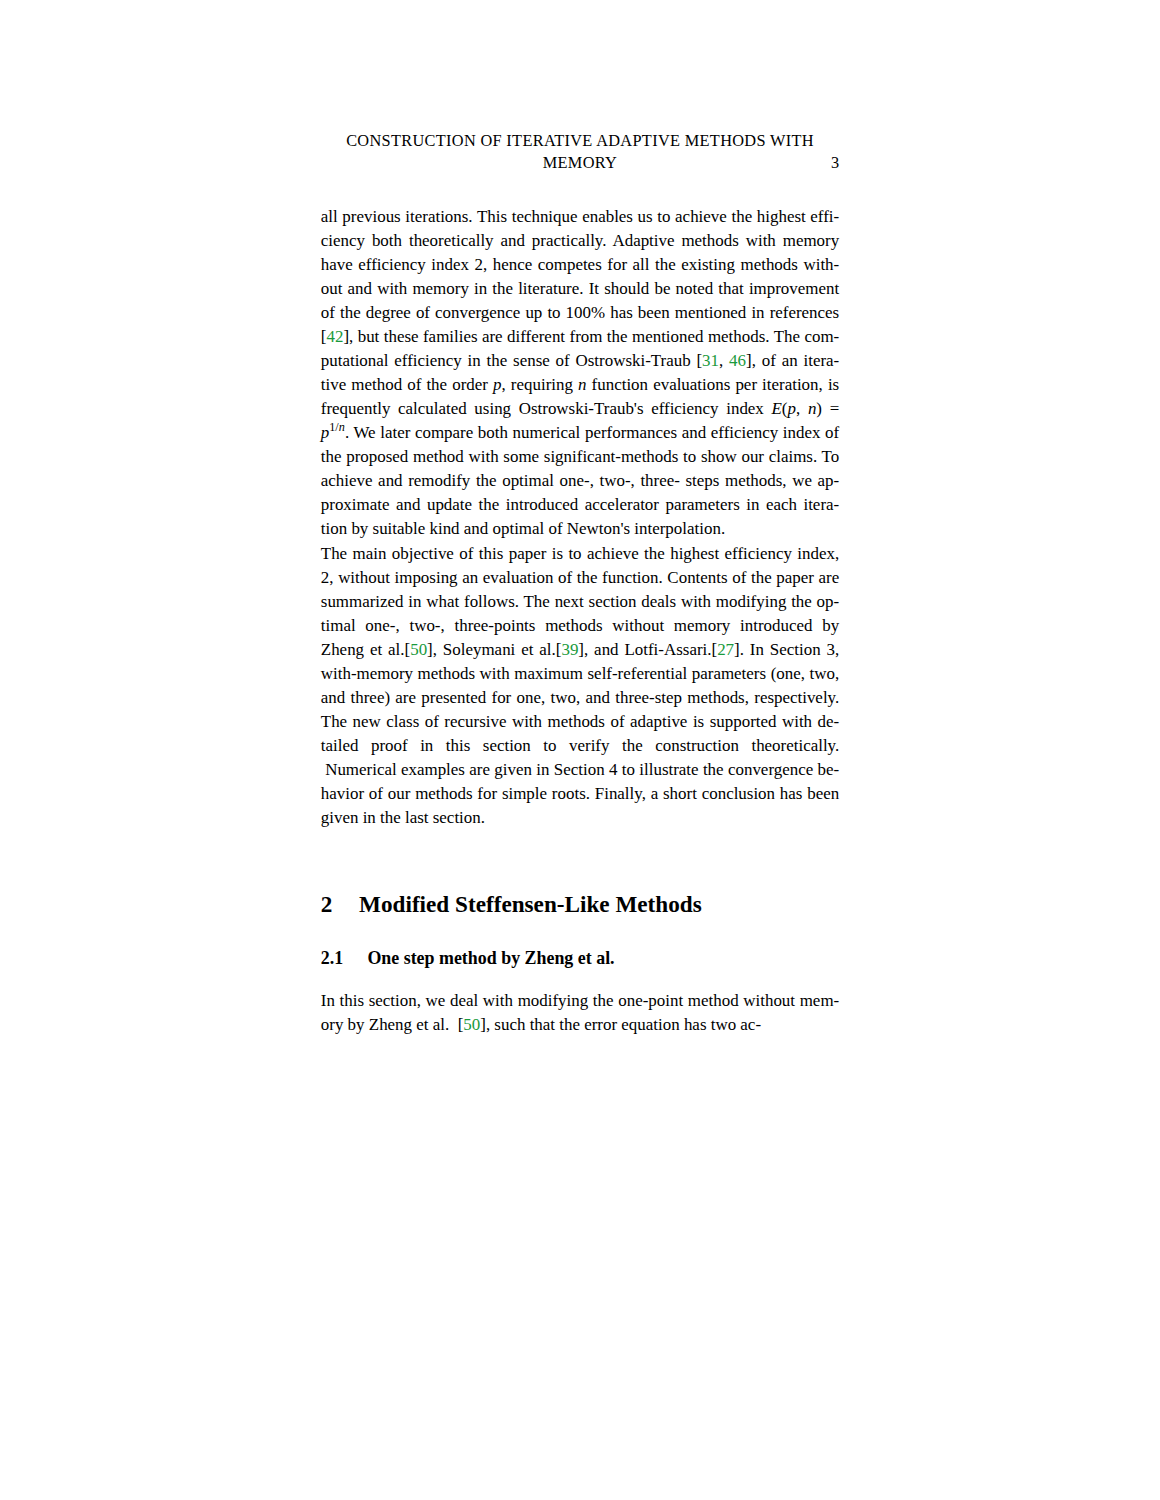CONSTRUCTION OF ITERATIVE ADAPTIVE METHODS WITH
MEMORY 3
all previous iterations. This technique enables us to achieve the highest efficiency both theoretically and practically. Adaptive methods with memory have efficiency index 2, hence competes for all the existing methods without and with memory in the literature. It should be noted that improvement of the degree of convergence up to 100% has been mentioned in references [42], but these families are different from the mentioned methods. The computational efficiency in the sense of Ostrowski-Traub [31, 46], of an iterative method of the order p, requiring n function evaluations per iteration, is frequently calculated using Ostrowski-Traub's efficiency index E(p, n) = p1/n. We later compare both numerical performances and efficiency index of the proposed method with some significant-methods to show our claims. To achieve and remodify the optimal one-, two-, three- steps methods, we approximate and update the introduced accelerator parameters in each iteration by suitable kind and optimal of Newton's interpolation.
The main objective of this paper is to achieve the highest efficiency index, 2, without imposing an evaluation of the function. Contents of the paper are summarized in what follows. The next section deals with modifying the optimal one-, two-, three-points methods without memory introduced by Zheng et al.[50], Soleymani et al.[39], and Lotfi-Assari.[27]. In Section 3, with-memory methods with maximum self-referential parameters (one, two, and three) are presented for one, two, and three-step methods, respectively. The new class of recursive with methods of adaptive is supported with detailed proof in this section to verify the construction theoretically. Numerical examples are given in Section 4 to illustrate the convergence behavior of our methods for simple roots. Finally, a short conclusion has been given in the last section.
2 Modified Steffensen-Like Methods
2.1 One step method by Zheng et al.
In this section, we deal with modifying the one-point method without memory by Zheng et al. [50], such that the error equation has two ac-